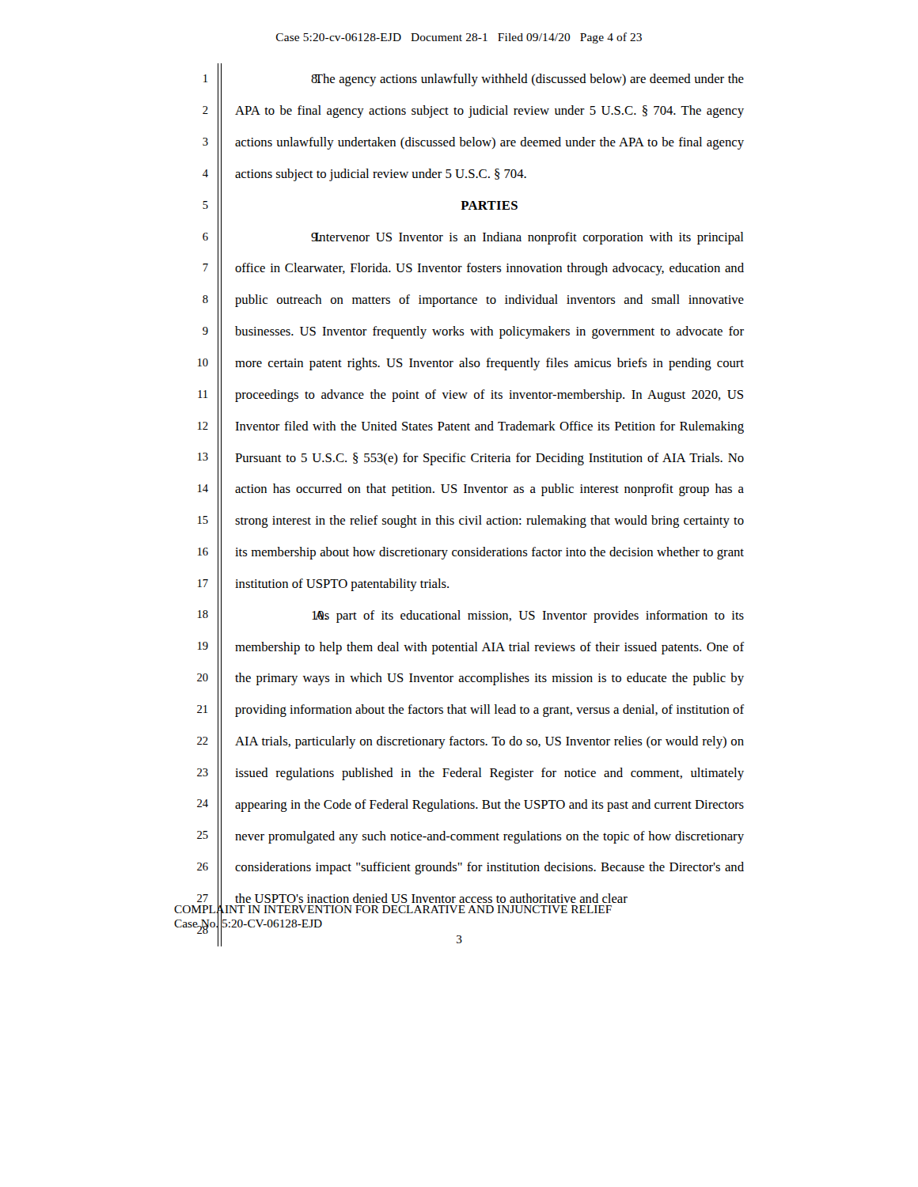Case 5:20-cv-06128-EJD Document 28-1 Filed 09/14/20 Page 4 of 23
1 2 3 4 5 6 7 8 9 10 11 12 13 14 15 16 17 18 19 20 21 22 23 24 25 26 27 28
8. The agency actions unlawfully withheld (discussed below) are deemed under the APA to be final agency actions subject to judicial review under 5 U.S.C. § 704. The agency actions unlawfully undertaken (discussed below) are deemed under the APA to be final agency actions subject to judicial review under 5 U.S.C. § 704.
PARTIES
9. Intervenor US Inventor is an Indiana nonprofit corporation with its principal office in Clearwater, Florida. US Inventor fosters innovation through advocacy, education and public outreach on matters of importance to individual inventors and small innovative businesses. US Inventor frequently works with policymakers in government to advocate for more certain patent rights. US Inventor also frequently files amicus briefs in pending court proceedings to advance the point of view of its inventor-membership. In August 2020, US Inventor filed with the United States Patent and Trademark Office its Petition for Rulemaking Pursuant to 5 U.S.C. § 553(e) for Specific Criteria for Deciding Institution of AIA Trials. No action has occurred on that petition. US Inventor as a public interest nonprofit group has a strong interest in the relief sought in this civil action: rulemaking that would bring certainty to its membership about how discretionary considerations factor into the decision whether to grant institution of USPTO patentability trials.
10. As part of its educational mission, US Inventor provides information to its membership to help them deal with potential AIA trial reviews of their issued patents. One of the primary ways in which US Inventor accomplishes its mission is to educate the public by providing information about the factors that will lead to a grant, versus a denial, of institution of AIA trials, particularly on discretionary factors. To do so, US Inventor relies (or would rely) on issued regulations published in the Federal Register for notice and comment, ultimately appearing in the Code of Federal Regulations. But the USPTO and its past and current Directors never promulgated any such notice-and-comment regulations on the topic of how discretionary considerations impact "sufficient grounds" for institution decisions. Because the Director's and the USPTO's inaction denied US Inventor access to authoritative and clear
COMPLAINT IN INTERVENTION FOR DECLARATIVE AND INJUNCTIVE RELIEF
Case No. 5:20-CV-06128-EJD
3